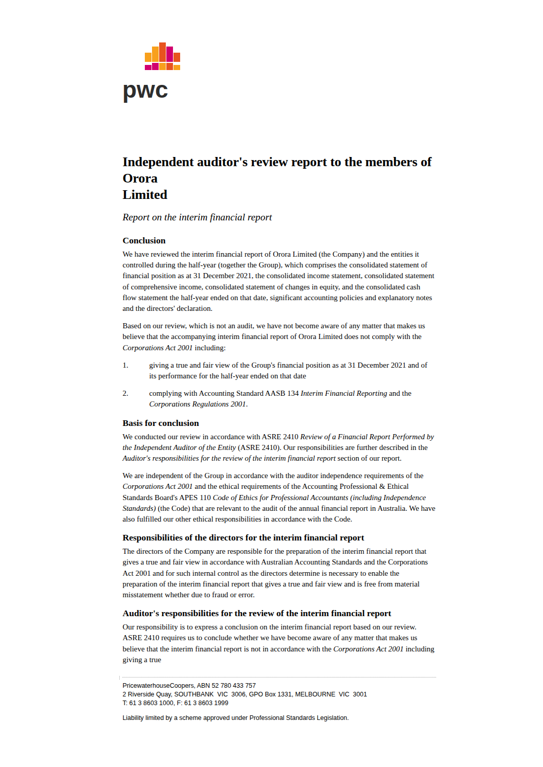pwc
Independent auditor's review report to the members of Orora
Limited
Report on the interim financial report
Conclusion
We have reviewed the interim financial report of Orora Limited (the Company) and the entities it controlled during the half-year (together the Group), which comprises the consolidated statement of financial position as at 31 December 2021, the consolidated income statement, consolidated statement of comprehensive income, consolidated statement of changes in equity, and the consolidated cash flow statement the half-year ended on that date, significant accounting policies and explanatory notes and the directors' declaration.
Based on our review, which is not an audit, we have not become aware of any matter that makes us believe that the accompanying interim financial report of Orora Limited does not comply with the Corporations Act 2001 including:
1. giving a true and fair view of the Group's financial position as at 31 December 2021 and of its performance for the half-year ended on that date
2. complying with Accounting Standard AASB 134 Interim Financial Reporting and the Corporations Regulations 2001.
Basis for conclusion
We conducted our review in accordance with ASRE 2410 Review of a Financial Report Performed by the Independent Auditor of the Entity (ASRE 2410). Our responsibilities are further described in the Auditor's responsibilities for the review of the interim financial report section of our report.
We are independent of the Group in accordance with the auditor independence requirements of the Corporations Act 2001 and the ethical requirements of the Accounting Professional & Ethical Standards Board's APES 110 Code of Ethics for Professional Accountants (including Independence Standards) (the Code) that are relevant to the audit of the annual financial report in Australia. We have also fulfilled our other ethical responsibilities in accordance with the Code.
Responsibilities of the directors for the interim financial report
The directors of the Company are responsible for the preparation of the interim financial report that gives a true and fair view in accordance with Australian Accounting Standards and the Corporations Act 2001 and for such internal control as the directors determine is necessary to enable the preparation of the interim financial report that gives a true and fair view and is free from material misstatement whether due to fraud or error.
Auditor's responsibilities for the review of the interim financial report
Our responsibility is to express a conclusion on the interim financial report based on our review. ASRE 2410 requires us to conclude whether we have become aware of any matter that makes us believe that the interim financial report is not in accordance with the Corporations Act 2001 including giving a true
PricewaterhouseCoopers, ABN 52 780 433 757
2 Riverside Quay, SOUTHBANK VIC 3006, GPO Box 1331, MELBOURNE VIC 3001
T: 61 3 8603 1000, F: 61 3 8603 1999
Liability limited by a scheme approved under Professional Standards Legislation.